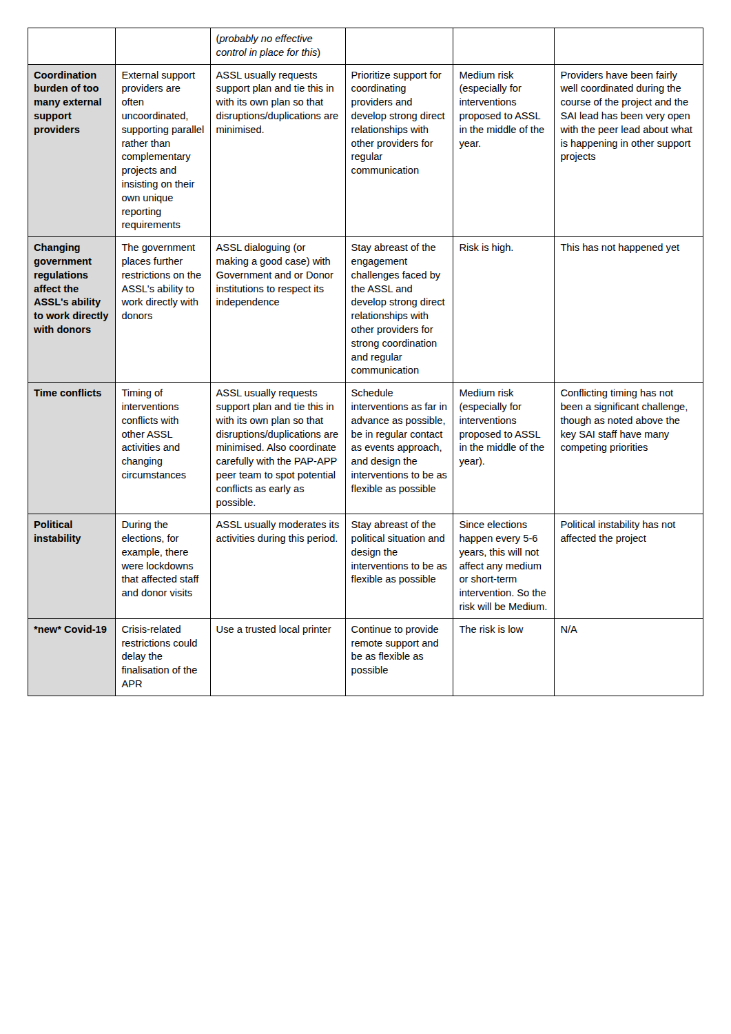| | | ( probably no effective control in place for this ) | | | |
| Coordination burden of too many external support providers | External support providers are often uncoordinated, supporting parallel rather than complementary projects and insisting on their own unique reporting requirements | ASSL usually requests support plan and tie this in with its own plan so that disruptions/duplications are minimised. | Prioritize support for coordinating providers and develop strong direct relationships with other providers for regular communication | Medium risk (especially for interventions proposed to ASSL in the middle of the year. | Providers have been fairly well coordinated during the course of the project and the SAI lead has been very open with the peer lead about what is happening in other support projects |
| Changing government regulations affect the ASSL's ability to work directly with donors | The government places further restrictions on the ASSL's ability to work directly with donors | ASSL dialoguing (or making a good case) with Government and or Donor institutions to respect its independence | Stay abreast of the engagement challenges faced by the ASSL and develop strong direct relationships with other providers for strong coordination and regular communication | Risk is high. | This has not happened yet |
| Time conflicts | Timing of interventions conflicts with other ASSL activities and changing circumstances | ASSL usually requests support plan and tie this in with its own plan so that disruptions/duplications are minimised. Also coordinate carefully with the PAP-APP peer team to spot potential conflicts as early as possible. | Schedule interventions as far in advance as possible, be in regular contact as events approach, and design the interventions to be as flexible as possible | Medium risk (especially for interventions proposed to ASSL in the middle of the year). | Conflicting timing has not been a significant challenge, though as noted above the key SAI staff have many competing priorities |
| Political instability | During the elections, for example, there were lockdowns that affected staff and donor visits | ASSL usually moderates its activities during this period. | Stay abreast of the political situation and design the interventions to be as flexible as possible | Since elections happen every 5-6 years, this will not affect any medium or short-term intervention. So the risk will be Medium. | Political instability has not affected the project |
| *new* Covid-19 | Crisis-related restrictions could delay the finalisation of the APR | Use a trusted local printer | Continue to provide remote support and be as flexible as possible | The risk is low | N/A |